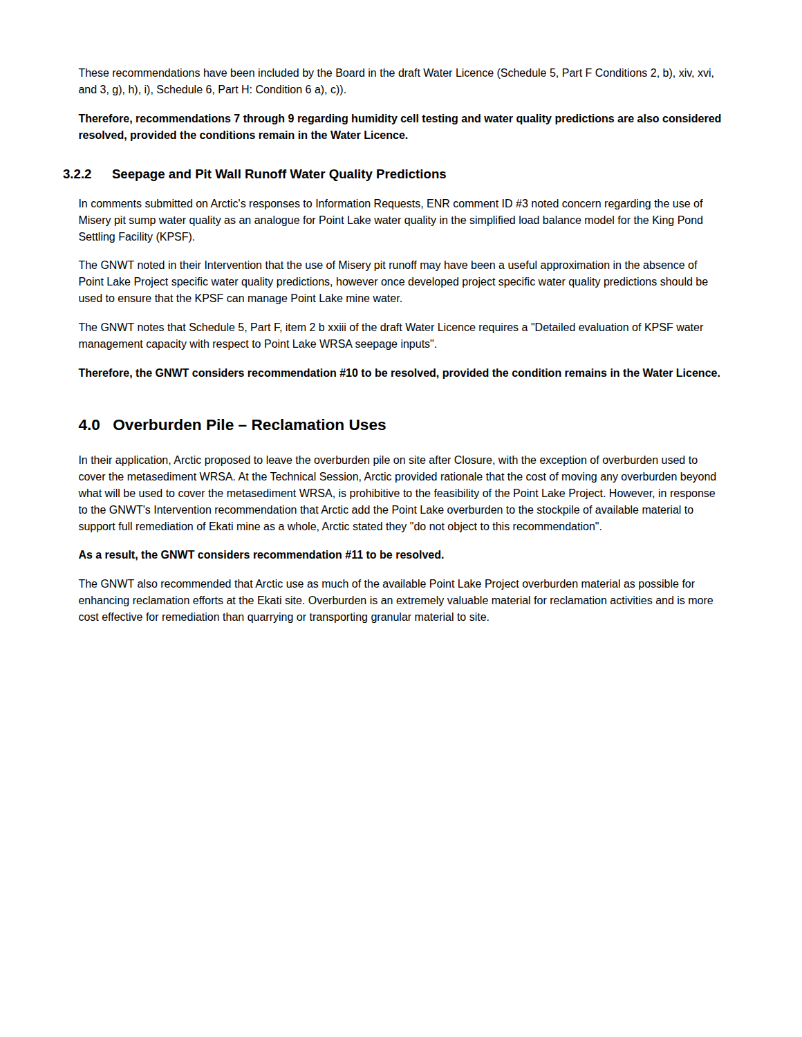These recommendations have been included by the Board in the draft Water Licence (Schedule 5, Part F Conditions 2, b), xiv, xvi, and 3, g), h), i), Schedule 6, Part H: Condition 6 a), c)).
Therefore, recommendations 7 through 9 regarding humidity cell testing and water quality predictions are also considered resolved, provided the conditions remain in the Water Licence.
3.2.2 Seepage and Pit Wall Runoff Water Quality Predictions
In comments submitted on Arctic's responses to Information Requests, ENR comment ID #3 noted concern regarding the use of Misery pit sump water quality as an analogue for Point Lake water quality in the simplified load balance model for the King Pond Settling Facility (KPSF).
The GNWT noted in their Intervention that the use of Misery pit runoff may have been a useful approximation in the absence of Point Lake Project specific water quality predictions, however once developed project specific water quality predictions should be used to ensure that the KPSF can manage Point Lake mine water.
The GNWT notes that Schedule 5, Part F, item 2 b xxiii of the draft Water Licence requires a "Detailed evaluation of KPSF water management capacity with respect to Point Lake WRSA seepage inputs".
Therefore, the GNWT considers recommendation #10 to be resolved, provided the condition remains in the Water Licence.
4.0 Overburden Pile – Reclamation Uses
In their application, Arctic proposed to leave the overburden pile on site after Closure, with the exception of overburden used to cover the metasediment WRSA. At the Technical Session, Arctic provided rationale that the cost of moving any overburden beyond what will be used to cover the metasediment WRSA, is prohibitive to the feasibility of the Point Lake Project. However, in response to the GNWT's Intervention recommendation that Arctic add the Point Lake overburden to the stockpile of available material to support full remediation of Ekati mine as a whole, Arctic stated they "do not object to this recommendation".
As a result, the GNWT considers recommendation #11 to be resolved.
The GNWT also recommended that Arctic use as much of the available Point Lake Project overburden material as possible for enhancing reclamation efforts at the Ekati site. Overburden is an extremely valuable material for reclamation activities and is more cost effective for remediation than quarrying or transporting granular material to site.